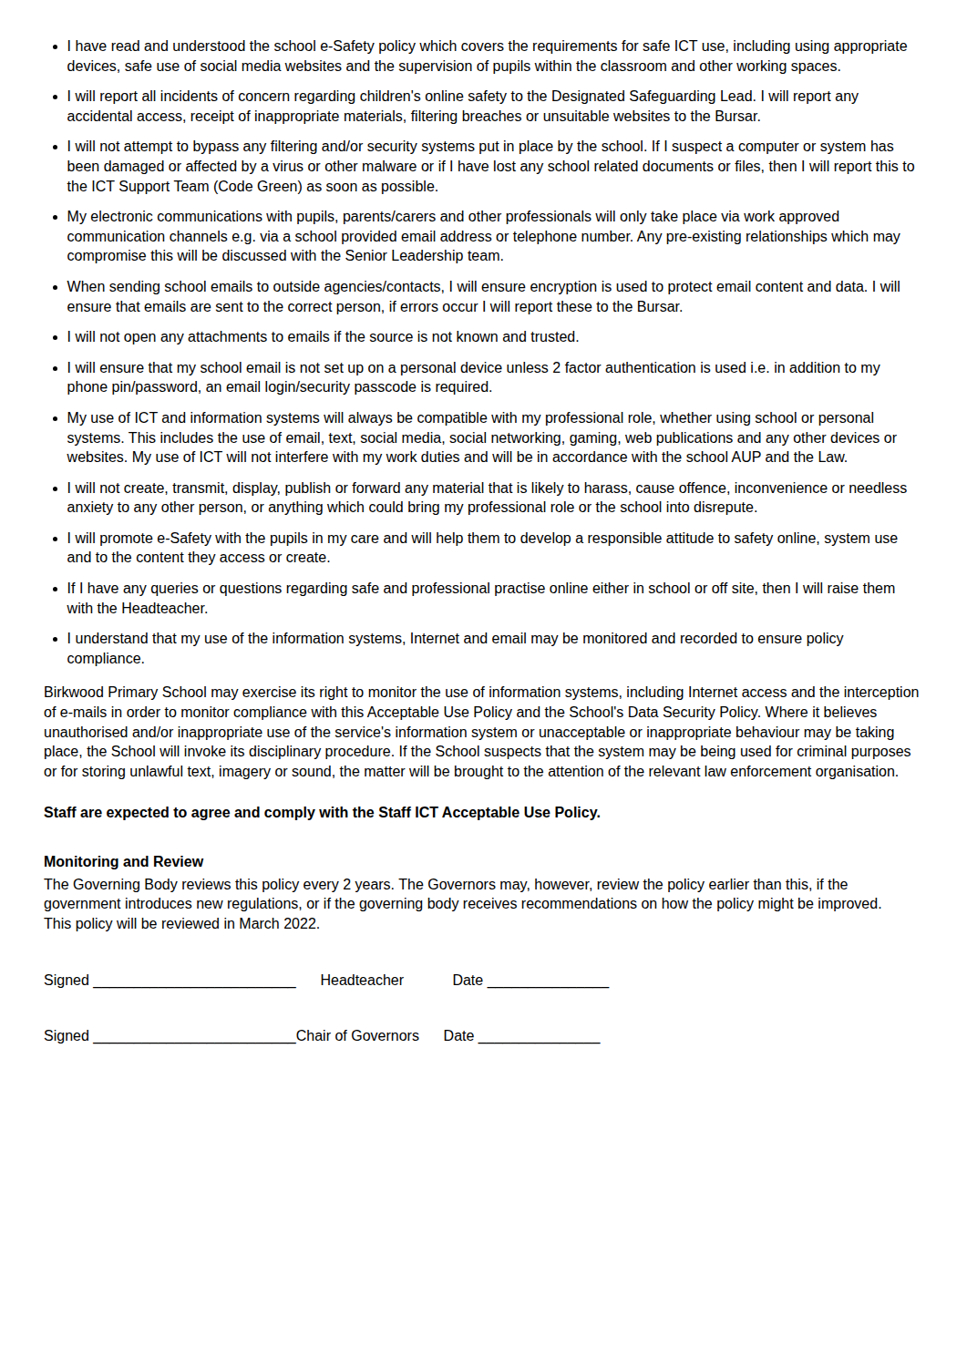I have read and understood the school e-Safety policy which covers the requirements for safe ICT use, including using appropriate devices, safe use of social media websites and the supervision of pupils within the classroom and other working spaces.
I will report all incidents of concern regarding children's online safety to the Designated Safeguarding Lead. I will report any accidental access, receipt of inappropriate materials, filtering breaches or unsuitable websites to the Bursar.
I will not attempt to bypass any filtering and/or security systems put in place by the school. If I suspect a computer or system has been damaged or affected by a virus or other malware or if I have lost any school related documents or files, then I will report this to the ICT Support Team (Code Green) as soon as possible.
My electronic communications with pupils, parents/carers and other professionals will only take place via work approved communication channels e.g. via a school provided email address or telephone number. Any pre-existing relationships which may compromise this will be discussed with the Senior Leadership team.
When sending school emails to outside agencies/contacts, I will ensure encryption is used to protect email content and data. I will ensure that emails are sent to the correct person, if errors occur I will report these to the Bursar.
I will not open any attachments to emails if the source is not known and trusted.
I will ensure that my school email is not set up on a personal device unless 2 factor authentication is used i.e. in addition to my phone pin/password, an email login/security passcode is required.
My use of ICT and information systems will always be compatible with my professional role, whether using school or personal systems. This includes the use of email, text, social media, social networking, gaming, web publications and any other devices or websites. My use of ICT will not interfere with my work duties and will be in accordance with the school AUP and the Law.
I will not create, transmit, display, publish or forward any material that is likely to harass, cause offence, inconvenience or needless anxiety to any other person, or anything which could bring my professional role or the school into disrepute.
I will promote e-Safety with the pupils in my care and will help them to develop a responsible attitude to safety online, system use and to the content they access or create.
If I have any queries or questions regarding safe and professional practise online either in school or off site, then I will raise them with the Headteacher.
I understand that my use of the information systems, Internet and email may be monitored and recorded to ensure policy compliance.
Birkwood Primary School may exercise its right to monitor the use of information systems, including Internet access and the interception of e-mails in order to monitor compliance with this Acceptable Use Policy and the School's Data Security Policy. Where it believes unauthorised and/or inappropriate use of the service's information system or unacceptable or inappropriate behaviour may be taking place, the School will invoke its disciplinary procedure. If the School suspects that the system may be being used for criminal purposes or for storing unlawful text, imagery or sound, the matter will be brought to the attention of the relevant law enforcement organisation.
Staff are expected to agree and comply with the Staff ICT Acceptable Use Policy.
Monitoring and Review
The Governing Body reviews this policy every 2 years. The Governors may, however, review the policy earlier than this, if the government introduces new regulations, or if the governing body receives recommendations on how the policy might be improved.
This policy will be reviewed in March 2022.
Signed _________________________ Headteacher Date _______________
Signed _________________________Chair of Governors Date _______________